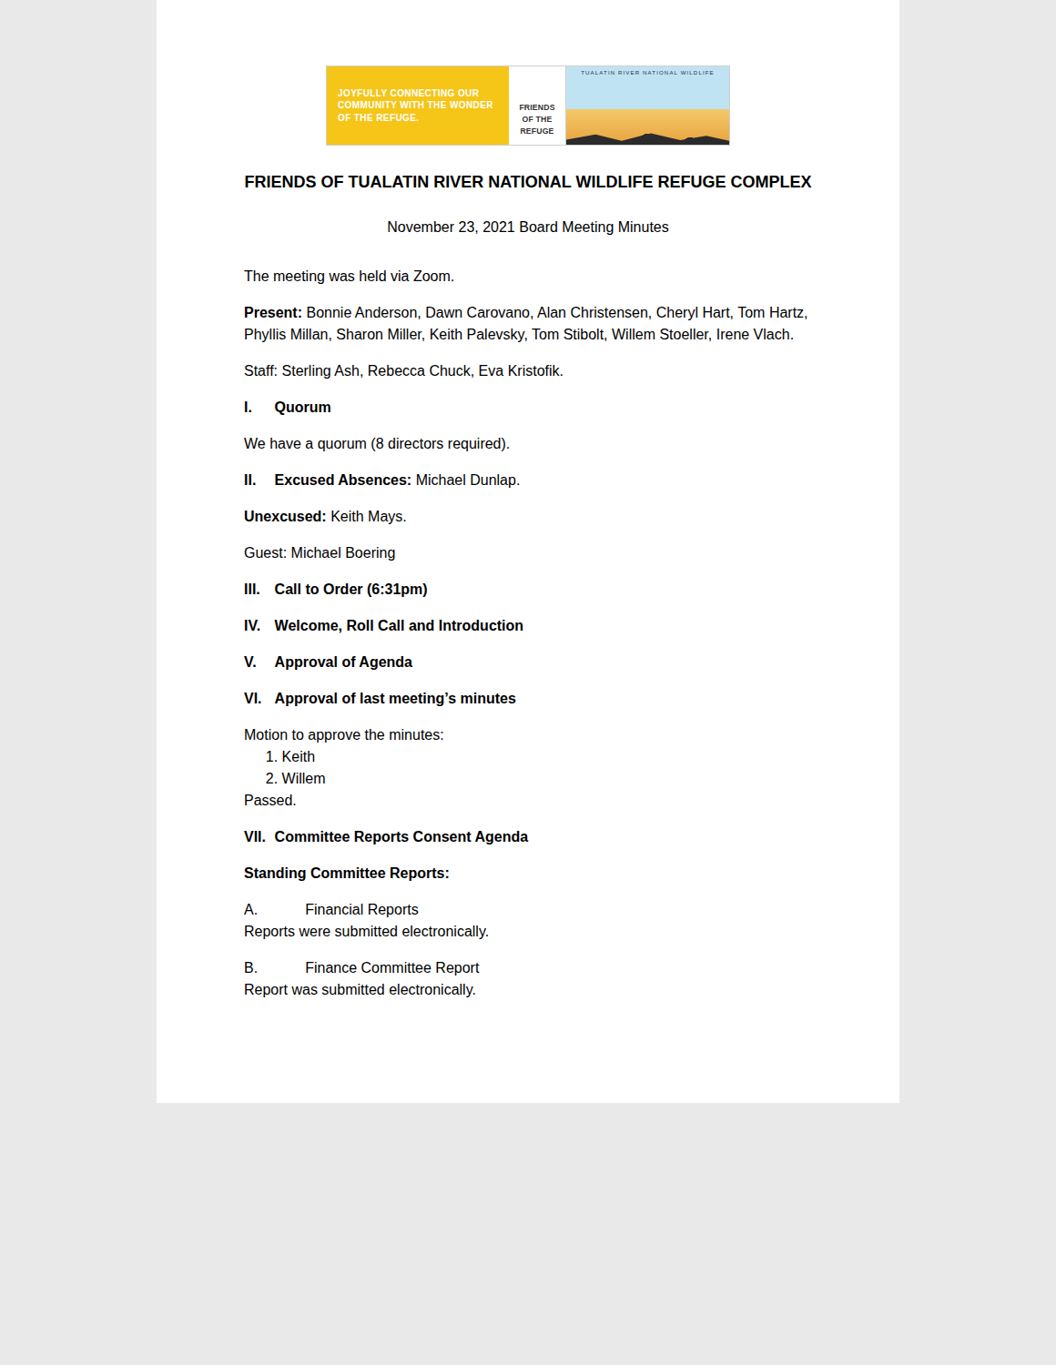Joyfully connecting our community with the wonder of the refuge.
FRIENDS
OF THE
REFUGE
Tualatin River National Wildlife
FRIENDS OF TUALATIN RIVER NATIONAL WILDLIFE REFUGE COMPLEX
November 23, 2021 Board Meeting Minutes
The meeting was held via Zoom.
Present: Bonnie Anderson, Dawn Carovano, Alan Christensen, Cheryl Hart, Tom Hartz, Phyllis Millan, Sharon Miller, Keith Palevsky, Tom Stibolt, Willem Stoeller, Irene Vlach.
Staff: Sterling Ash, Rebecca Chuck, Eva Kristofik.
I. Quorum
We have a quorum (8 directors required).
II. Excused Absences: Michael Dunlap.
Unexcused: Keith Mays.
Guest: Michael Boering
III. Call to Order (6:31pm)
IV. Welcome, Roll Call and Introduction
V. Approval of Agenda
VI. Approval of last meeting’s minutes
Motion to approve the minutes:
Keith
Willem
Passed.
VII. Committee Reports Consent Agenda
Standing Committee Reports:
A. Financial Reports
Reports were submitted electronically.
B. Finance Committee Report
Report was submitted electronically.